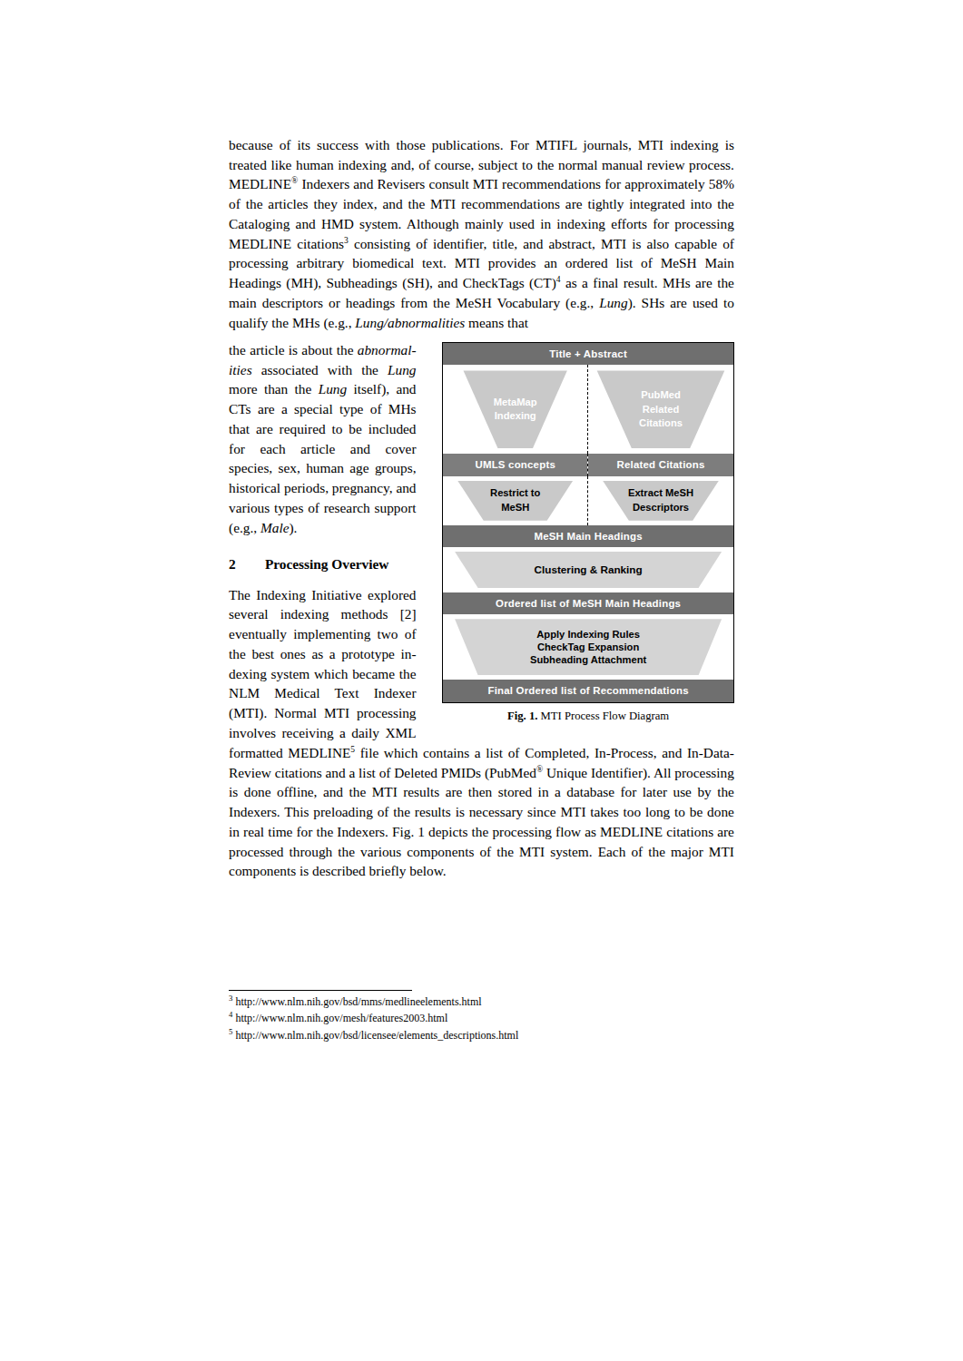because of its success with those publications. For MTIFL journals, MTI indexing is treated like human indexing and, of course, subject to the normal manual review process. MEDLINE® Indexers and Revisers consult MTI recommendations for approximately 58% of the articles they index, and the MTI recommendations are tightly integrated into the Cataloging and HMD system. Although mainly used in indexing efforts for processing MEDLINE citations3 consisting of identifier, title, and abstract, MTI is also capable of processing arbitrary biomedical text. MTI provides an ordered list of MeSH Main Headings (MH), Subheadings (SH), and CheckTags (CT)4 as a final result. MHs are the main descriptors or headings from the MeSH Vocabulary (e.g., Lung). SHs are used to qualify the MHs (e.g., Lung/abnormalities means that
Title + Abstract
MetaMap
Indexing
PubMed
Related
Citations
UMLS concepts
Related Citations
Restrict to
MeSH
Extract MeSH
Descriptors
MeSH Main Headings
Clustering & Ranking
Ordered list of MeSH Main Headings
Apply Indexing Rules
CheckTag Expansion
Subheading Attachment
Final Ordered list of Recommendations
Fig. 1. MTI Process Flow Diagram
the article is about the abnormalities associated with the Lung more than the Lung itself), and CTs are a special type of MHs that are required to be included for each article and cover species, sex, human age groups, historical periods, pregnancy, and various types of research support (e.g., Male).
2 Processing Overview
The Indexing Initiative explored several indexing methods [2] eventually implementing two of the best ones as a prototype indexing system which became the NLM Medical Text Indexer (MTI). Normal MTI processing involves receiving a daily XML formatted MEDLINE5 file which contains a list of Completed, In-Process, and In-Data-Review citations and a list of Deleted PMIDs (PubMed® Unique Identifier). All processing is done offline, and the MTI results are then stored in a database for later use by the Indexers. This preloading of the results is necessary since MTI takes too long to be done in real time for the Indexers. Fig. 1 depicts the processing flow as MEDLINE citations are processed through the various components of the MTI system. Each of the major MTI components is described briefly below.
3 http://www.nlm.nih.gov/bsd/mms/medlineelements.html
4 http://www.nlm.nih.gov/mesh/features2003.html
5 http://www.nlm.nih.gov/bsd/licensee/elements_descriptions.html